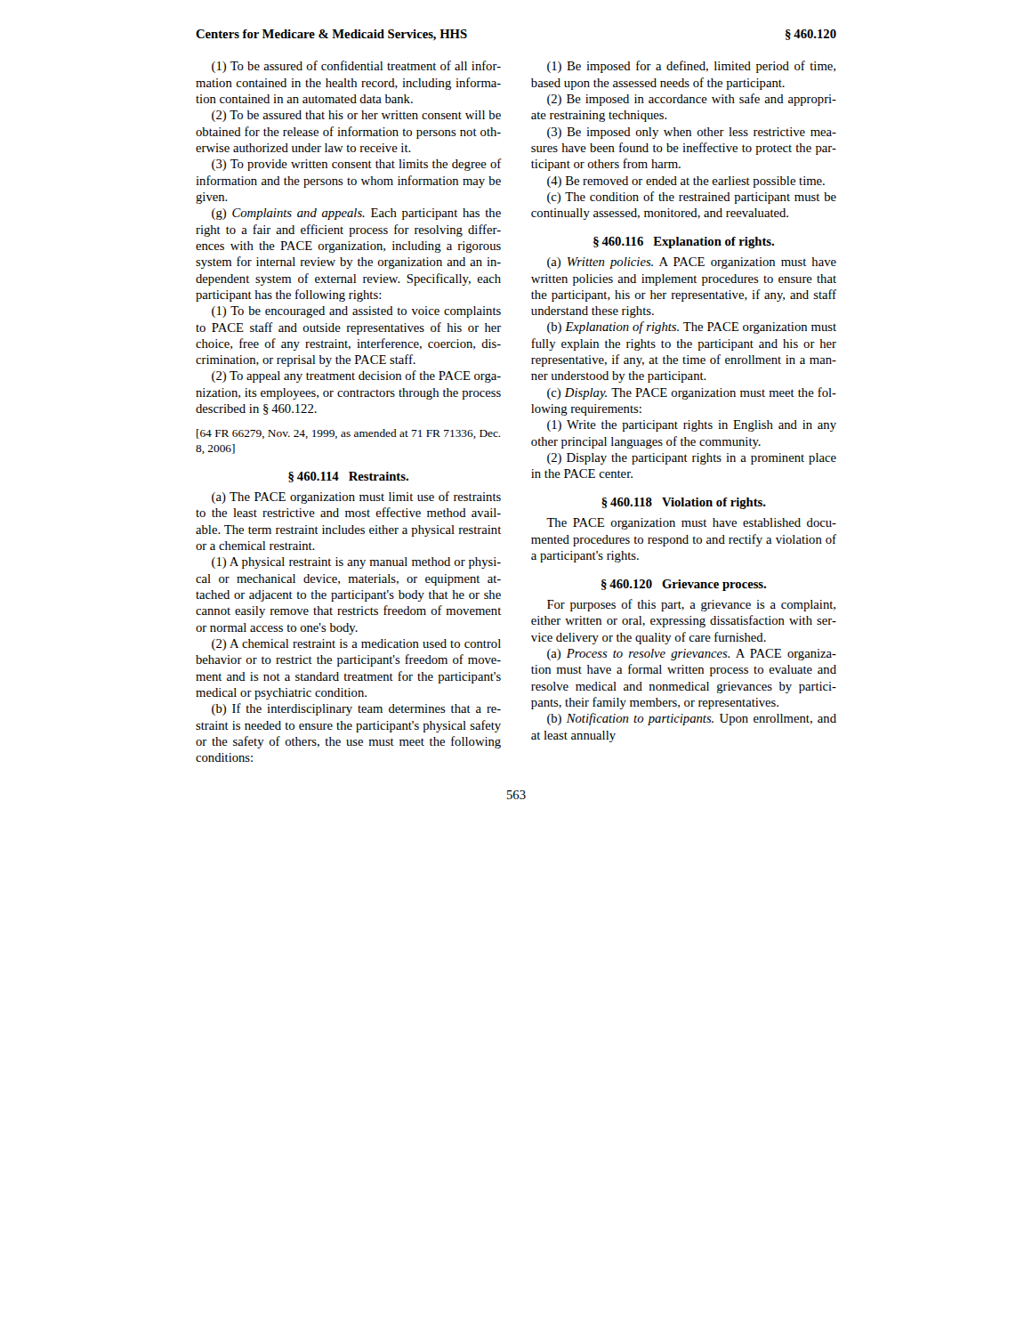Centers for Medicare & Medicaid Services, HHS § 460.120
(1) To be assured of confidential treatment of all information contained in the health record, including information contained in an automated data bank.
(2) To be assured that his or her written consent will be obtained for the release of information to persons not otherwise authorized under law to receive it.
(3) To provide written consent that limits the degree of information and the persons to whom information may be given.
(g) Complaints and appeals. Each participant has the right to a fair and efficient process for resolving differences with the PACE organization, including a rigorous system for internal review by the organization and an independent system of external review. Specifically, each participant has the following rights:
(1) To be encouraged and assisted to voice complaints to PACE staff and outside representatives of his or her choice, free of any restraint, interference, coercion, discrimination, or reprisal by the PACE staff.
(2) To appeal any treatment decision of the PACE organization, its employees, or contractors through the process described in § 460.122.
[64 FR 66279, Nov. 24, 1999, as amended at 71 FR 71336, Dec. 8, 2006]
§ 460.114 Restraints.
(a) The PACE organization must limit use of restraints to the least restrictive and most effective method available. The term restraint includes either a physical restraint or a chemical restraint.
(1) A physical restraint is any manual method or physical or mechanical device, materials, or equipment attached or adjacent to the participant's body that he or she cannot easily remove that restricts freedom of movement or normal access to one's body.
(2) A chemical restraint is a medication used to control behavior or to restrict the participant's freedom of movement and is not a standard treatment for the participant's medical or psychiatric condition.
(b) If the interdisciplinary team determines that a restraint is needed to ensure the participant's physical safety or the safety of others, the use must meet the following conditions:
(1) Be imposed for a defined, limited period of time, based upon the assessed needs of the participant.
(2) Be imposed in accordance with safe and appropriate restraining techniques.
(3) Be imposed only when other less restrictive measures have been found to be ineffective to protect the participant or others from harm.
(4) Be removed or ended at the earliest possible time.
(c) The condition of the restrained participant must be continually assessed, monitored, and reevaluated.
§ 460.116 Explanation of rights.
(a) Written policies. A PACE organization must have written policies and implement procedures to ensure that the participant, his or her representative, if any, and staff understand these rights.
(b) Explanation of rights. The PACE organization must fully explain the rights to the participant and his or her representative, if any, at the time of enrollment in a manner understood by the participant.
(c) Display. The PACE organization must meet the following requirements:
(1) Write the participant rights in English and in any other principal languages of the community.
(2) Display the participant rights in a prominent place in the PACE center.
§ 460.118 Violation of rights.
The PACE organization must have established documented procedures to respond to and rectify a violation of a participant's rights.
§ 460.120 Grievance process.
For purposes of this part, a grievance is a complaint, either written or oral, expressing dissatisfaction with service delivery or the quality of care furnished.
(a) Process to resolve grievances. A PACE organization must have a formal written process to evaluate and resolve medical and nonmedical grievances by participants, their family members, or representatives.
(b) Notification to participants. Upon enrollment, and at least annually
563